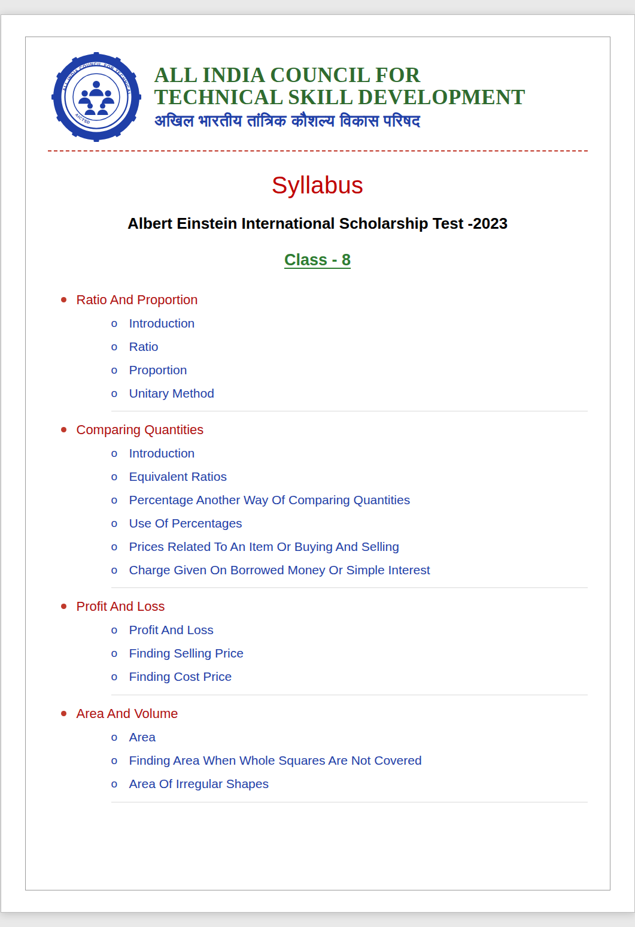ALL INDIA COUNCIL FOR TECHNICAL SKILL AICTSD
ALL INDIA COUNCIL FOR
TECHNICAL SKILL DEVELOPMENT
अखिल भारतीय तांत्रिक कौशल्य विकास परिषद
Syllabus
Albert Einstein International Scholarship Test -2023
Class - 8
Ratio And Proportion
Introduction
Ratio
Proportion
Unitary Method
Comparing Quantities
Introduction
Equivalent Ratios
Percentage Another Way Of Comparing Quantities
Use Of Percentages
Prices Related To An Item Or Buying And Selling
Charge Given On Borrowed Money Or Simple Interest
Profit And Loss
Profit And Loss
Finding Selling Price
Finding Cost Price
Area And Volume
Area
Finding Area When Whole Squares Are Not Covered
Area Of Irregular Shapes